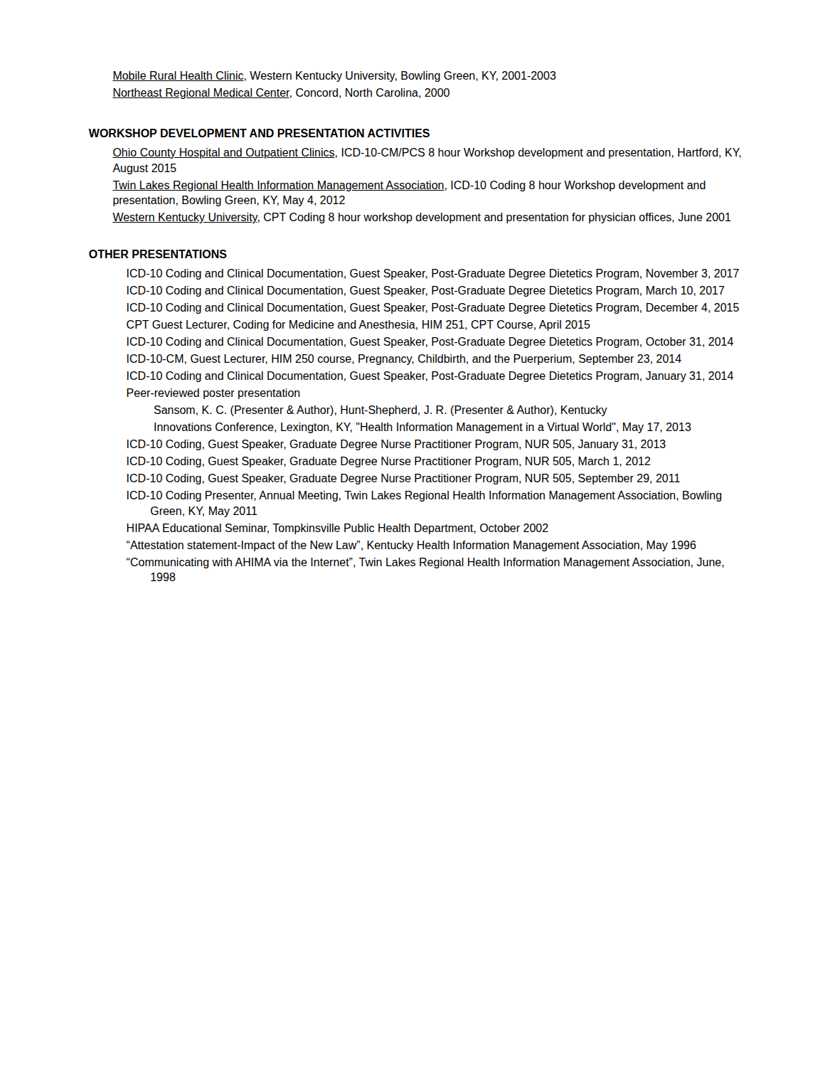Mobile Rural Health Clinic, Western Kentucky University, Bowling Green, KY, 2001-2003
Northeast Regional Medical Center, Concord, North Carolina, 2000
Workshop Development and Presentation Activities
Ohio County Hospital and Outpatient Clinics, ICD-10-CM/PCS 8 hour Workshop development and presentation, Hartford, KY, August 2015
Twin Lakes Regional Health Information Management Association, ICD-10 Coding 8 hour Workshop development and presentation, Bowling Green, KY, May 4, 2012
Western Kentucky University, CPT Coding 8 hour workshop development and presentation for physician offices, June 2001
Other Presentations
ICD-10 Coding and Clinical Documentation, Guest Speaker, Post-Graduate Degree Dietetics Program, November 3, 2017
ICD-10 Coding and Clinical Documentation, Guest Speaker, Post-Graduate Degree Dietetics Program, March 10, 2017
ICD-10 Coding and Clinical Documentation, Guest Speaker, Post-Graduate Degree Dietetics Program, December 4, 2015
CPT Guest Lecturer, Coding for Medicine and Anesthesia, HIM 251, CPT Course, April 2015
ICD-10 Coding and Clinical Documentation, Guest Speaker, Post-Graduate Degree Dietetics Program, October 31, 2014
ICD-10-CM, Guest Lecturer, HIM 250 course, Pregnancy, Childbirth, and the Puerperium, September 23, 2014
ICD-10 Coding and Clinical Documentation, Guest Speaker, Post-Graduate Degree Dietetics Program, January 31, 2014
Peer-reviewed poster presentation
Sansom, K. C. (Presenter & Author), Hunt-Shepherd, J. R. (Presenter & Author), Kentucky
Innovations Conference, Lexington, KY, "Health Information Management in a Virtual World", May 17, 2013
ICD-10 Coding, Guest Speaker, Graduate Degree Nurse Practitioner Program, NUR 505, January 31, 2013
ICD-10 Coding, Guest Speaker, Graduate Degree Nurse Practitioner Program, NUR 505, March 1, 2012
ICD-10 Coding, Guest Speaker, Graduate Degree Nurse Practitioner Program, NUR 505, September 29, 2011
ICD-10 Coding Presenter, Annual Meeting, Twin Lakes Regional Health Information Management Association, Bowling Green, KY, May 2011
HIPAA Educational Seminar, Tompkinsville Public Health Department, October 2002
“Attestation statement-Impact of the New Law”, Kentucky Health Information Management Association, May 1996
“Communicating with AHIMA via the Internet”, Twin Lakes Regional Health Information Management Association, June, 1998